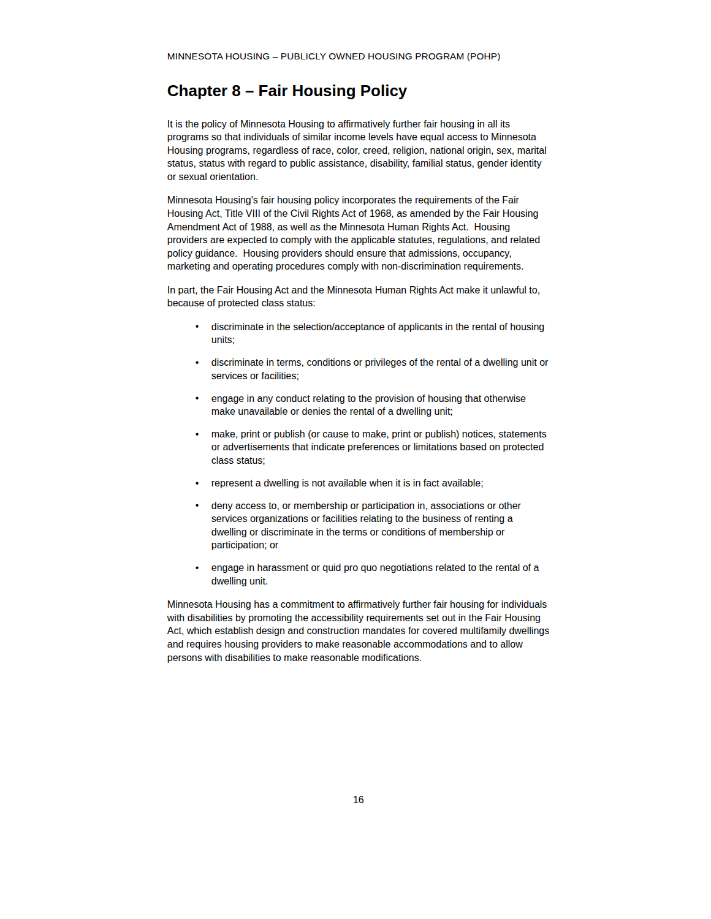MINNESOTA HOUSING – PUBLICLY OWNED HOUSING PROGRAM (POHP)
Chapter 8 – Fair Housing Policy
It is the policy of Minnesota Housing to affirmatively further fair housing in all its programs so that individuals of similar income levels have equal access to Minnesota Housing programs, regardless of race, color, creed, religion, national origin, sex, marital status, status with regard to public assistance, disability, familial status, gender identity or sexual orientation.
Minnesota Housing's fair housing policy incorporates the requirements of the Fair Housing Act, Title VIII of the Civil Rights Act of 1968, as amended by the Fair Housing Amendment Act of 1988, as well as the Minnesota Human Rights Act. Housing providers are expected to comply with the applicable statutes, regulations, and related policy guidance. Housing providers should ensure that admissions, occupancy, marketing and operating procedures comply with non-discrimination requirements.
In part, the Fair Housing Act and the Minnesota Human Rights Act make it unlawful to, because of protected class status:
discriminate in the selection/acceptance of applicants in the rental of housing units;
discriminate in terms, conditions or privileges of the rental of a dwelling unit or services or facilities;
engage in any conduct relating to the provision of housing that otherwise make unavailable or denies the rental of a dwelling unit;
make, print or publish (or cause to make, print or publish) notices, statements or advertisements that indicate preferences or limitations based on protected class status;
represent a dwelling is not available when it is in fact available;
deny access to, or membership or participation in, associations or other services organizations or facilities relating to the business of renting a dwelling or discriminate in the terms or conditions of membership or participation; or
engage in harassment or quid pro quo negotiations related to the rental of a dwelling unit.
Minnesota Housing has a commitment to affirmatively further fair housing for individuals with disabilities by promoting the accessibility requirements set out in the Fair Housing Act, which establish design and construction mandates for covered multifamily dwellings and requires housing providers to make reasonable accommodations and to allow persons with disabilities to make reasonable modifications.
16